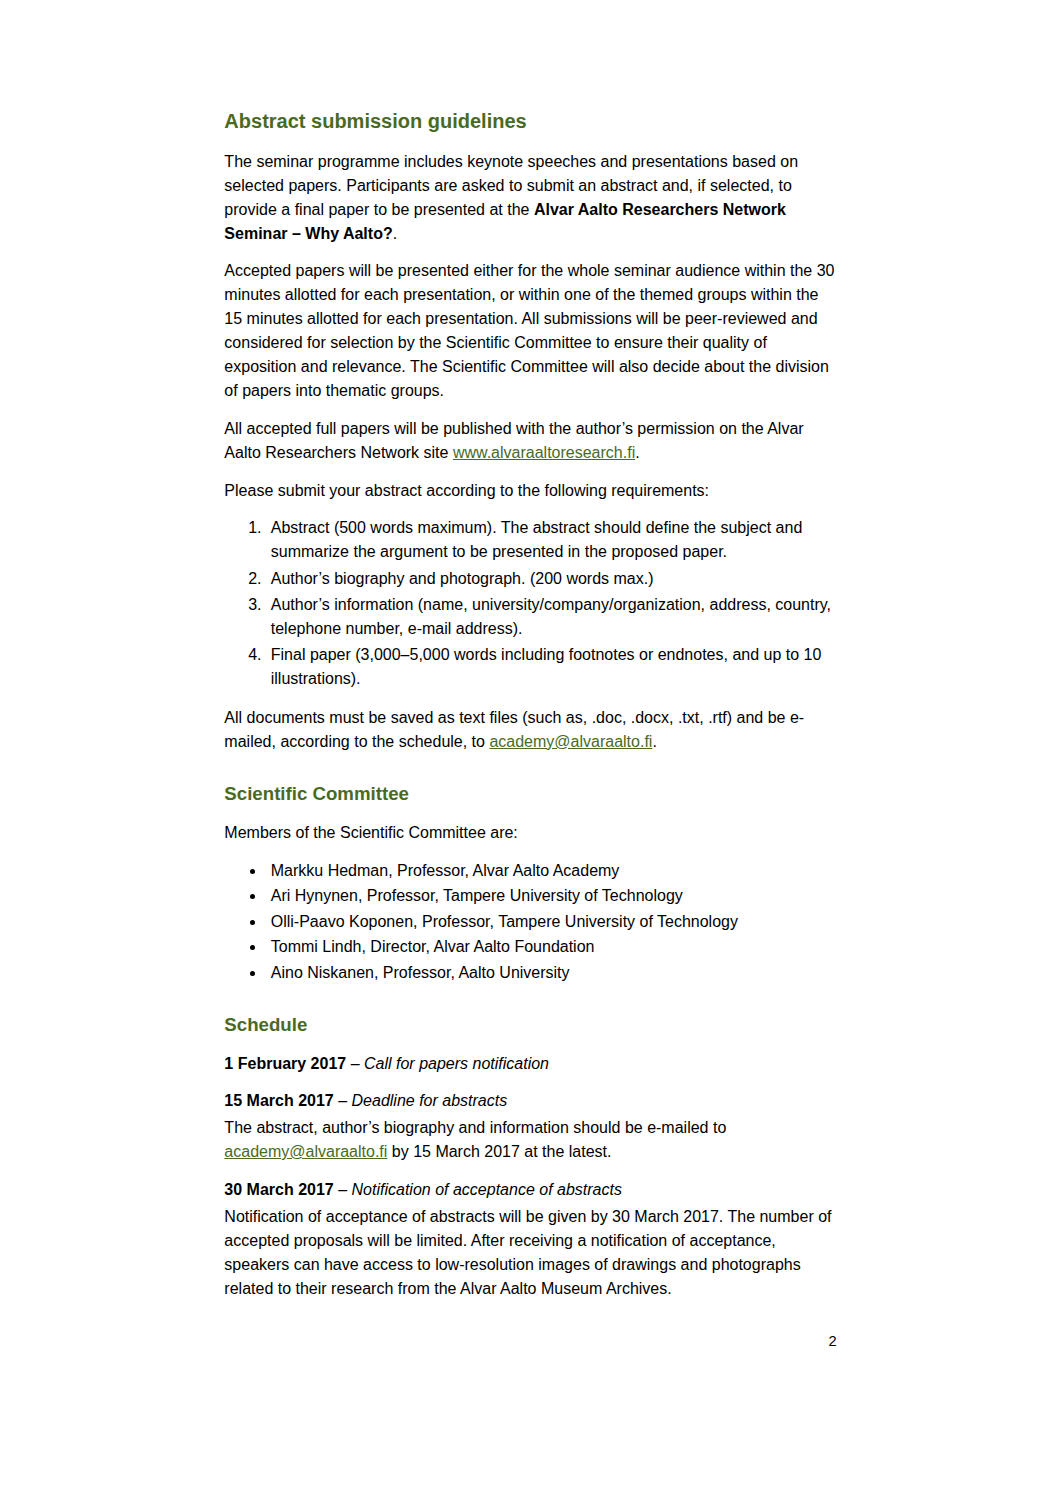Abstract submission guidelines
The seminar programme includes keynote speeches and presentations based on selected papers. Participants are asked to submit an abstract and, if selected, to provide a final paper to be presented at the Alvar Aalto Researchers Network Seminar – Why Aalto?.
Accepted papers will be presented either for the whole seminar audience within the 30 minutes allotted for each presentation, or within one of the themed groups within the 15 minutes allotted for each presentation. All submissions will be peer-reviewed and considered for selection by the Scientific Committee to ensure their quality of exposition and relevance. The Scientific Committee will also decide about the division of papers into thematic groups.
All accepted full papers will be published with the author’s permission on the Alvar Aalto Researchers Network site www.alvaraaltoresearch.fi.
Please submit your abstract according to the following requirements:
Abstract (500 words maximum). The abstract should define the subject and summarize the argument to be presented in the proposed paper.
Author’s biography and photograph. (200 words max.)
Author’s information (name, university/company/organization, address, country, telephone number, e-mail address).
Final paper (3,000–5,000 words including footnotes or endnotes, and up to 10 illustrations).
All documents must be saved as text files (such as, .doc, .docx, .txt, .rtf) and be e-mailed, according to the schedule, to academy@alvaraalto.fi.
Scientific Committee
Members of the Scientific Committee are:
Markku Hedman, Professor, Alvar Aalto Academy
Ari Hynynen, Professor, Tampere University of Technology
Olli-Paavo Koponen, Professor, Tampere University of Technology
Tommi Lindh, Director, Alvar Aalto Foundation
Aino Niskanen, Professor, Aalto University
Schedule
1 February 2017 – Call for papers notification
15 March 2017 – Deadline for abstracts
The abstract, author’s biography and information should be e-mailed to academy@alvaraalto.fi by 15 March 2017 at the latest.
30 March 2017 – Notification of acceptance of abstracts
Notification of acceptance of abstracts will be given by 30 March 2017. The number of accepted proposals will be limited. After receiving a notification of acceptance, speakers can have access to low-resolution images of drawings and photographs related to their research from the Alvar Aalto Museum Archives.
2